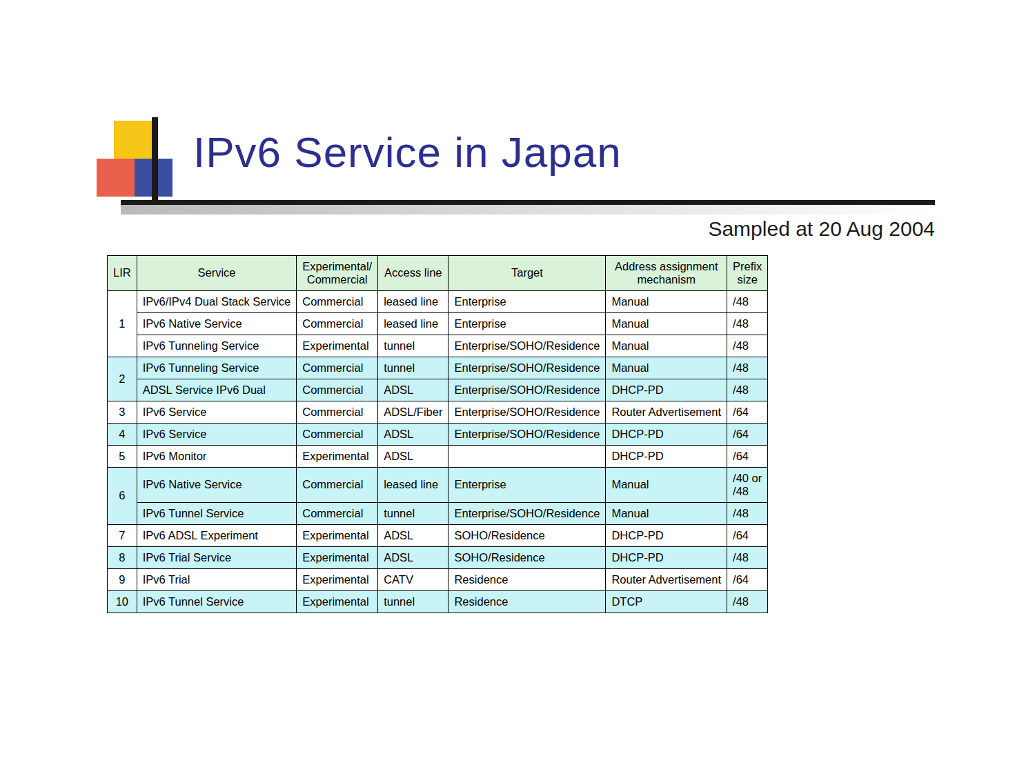IPv6 Service in Japan
Sampled at 20 Aug 2004
| LIR | Service | Experimental/ Commercial | Access line | Target | Address assignment mechanism | Prefix size |
| --- | --- | --- | --- | --- | --- | --- |
| 1 | IPv6/IPv4 Dual Stack Service | Commercial | leased line | Enterprise | Manual | /48 |
| IPv6 Native Service | Commercial | leased line | Enterprise | Manual | /48 |
| IPv6 Tunneling Service | Experimental | tunnel | Enterprise/SOHO/Residence | Manual | /48 |
| 2 | IPv6 Tunneling Service | Commercial | tunnel | Enterprise/SOHO/Residence | Manual | /48 |
| ADSL Service IPv6 Dual | Commercial | ADSL | Enterprise/SOHO/Residence | DHCP-PD | /48 |
| 3 | IPv6 Service | Commercial | ADSL/Fiber | Enterprise/SOHO/Residence | Router Advertisement | /64 |
| 4 | IPv6 Service | Commercial | ADSL | Enterprise/SOHO/Residence | DHCP-PD | /64 |
| 5 | IPv6 Monitor | Experimental | ADSL | | DHCP-PD | /64 |
| 6 | IPv6 Native Service | Commercial | leased line | Enterprise | Manual | /40 or /48 |
| IPv6 Tunnel Service | Commercial | tunnel | Enterprise/SOHO/Residence | Manual | /48 |
| 7 | IPv6 ADSL Experiment | Experimental | ADSL | SOHO/Residence | DHCP-PD | /64 |
| 8 | IPv6 Trial Service | Experimental | ADSL | SOHO/Residence | DHCP-PD | /48 |
| 9 | IPv6 Trial | Experimental | CATV | Residence | Router Advertisement | /64 |
| 10 | IPv6 Tunnel Service | Experimental | tunnel | Residence | DTCP | /48 |